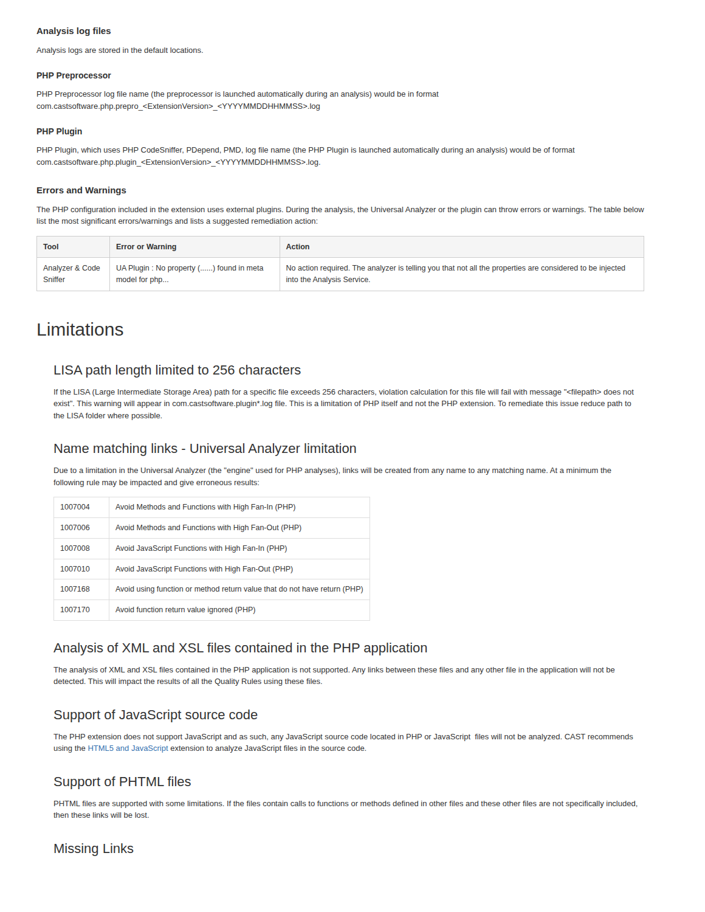Analysis log files
Analysis logs are stored in the default locations.
PHP Preprocessor
PHP Preprocessor log file name (the preprocessor is launched automatically during an analysis) would be in format com.castsoftware.php.prepro_<ExtensionVersion>_<YYYYMMDDHHMMSS>.log
PHP Plugin
PHP Plugin, which uses PHP CodeSniffer, PDepend, PMD, log file name (the PHP Plugin is launched automatically during an analysis) would be of format com.castsoftware.php.plugin_<ExtensionVersion>_<YYYYMMDDHHMMSS>.log.
Errors and Warnings
The PHP configuration included in the extension uses external plugins. During the analysis, the Universal Analyzer or the plugin can throw errors or warnings. The table below list the most significant errors/warnings and lists a suggested remediation action:
| Tool | Error or Warning | Action |
| --- | --- | --- |
| Analyzer & Code Sniffer | UA Plugin : No property (......) found in meta model for php... | No action required. The analyzer is telling you that not all the properties are considered to be injected into the Analysis Service. |
Limitations
LISA path length limited to 256 characters
If the LISA (Large Intermediate Storage Area) path for a specific file exceeds 256 characters, violation calculation for this file will fail with message "<filepath> does not exist". This warning will appear in com.castsoftware.plugin*.log file. This is a limitation of PHP itself and not the PHP extension. To remediate this issue reduce path to the LISA folder where possible.
Name matching links - Universal Analyzer limitation
Due to a limitation in the Universal Analyzer (the "engine" used for PHP analyses), links will be created from any name to any matching name. At a minimum the following rule may be impacted and give erroneous results:
| 1007004 | Avoid Methods and Functions with High Fan-In (PHP) |
| 1007006 | Avoid Methods and Functions with High Fan-Out (PHP) |
| 1007008 | Avoid JavaScript Functions with High Fan-In (PHP) |
| 1007010 | Avoid JavaScript Functions with High Fan-Out (PHP) |
| 1007168 | Avoid using function or method return value that do not have return (PHP) |
| 1007170 | Avoid function return value ignored (PHP) |
Analysis of XML and XSL files contained in the PHP application
The analysis of XML and XSL files contained in the PHP application is not supported. Any links between these files and any other file in the application will not be detected. This will impact the results of all the Quality Rules using these files.
Support of JavaScript source code
The PHP extension does not support JavaScript and as such, any JavaScript source code located in PHP or JavaScript files will not be analyzed. CAST recommends using the HTML5 and JavaScript extension to analyze JavaScript files in the source code.
Support of PHTML files
PHTML files are supported with some limitations. If the files contain calls to functions or methods defined in other files and these other files are not specifically included, then these links will be lost.
Missing Links